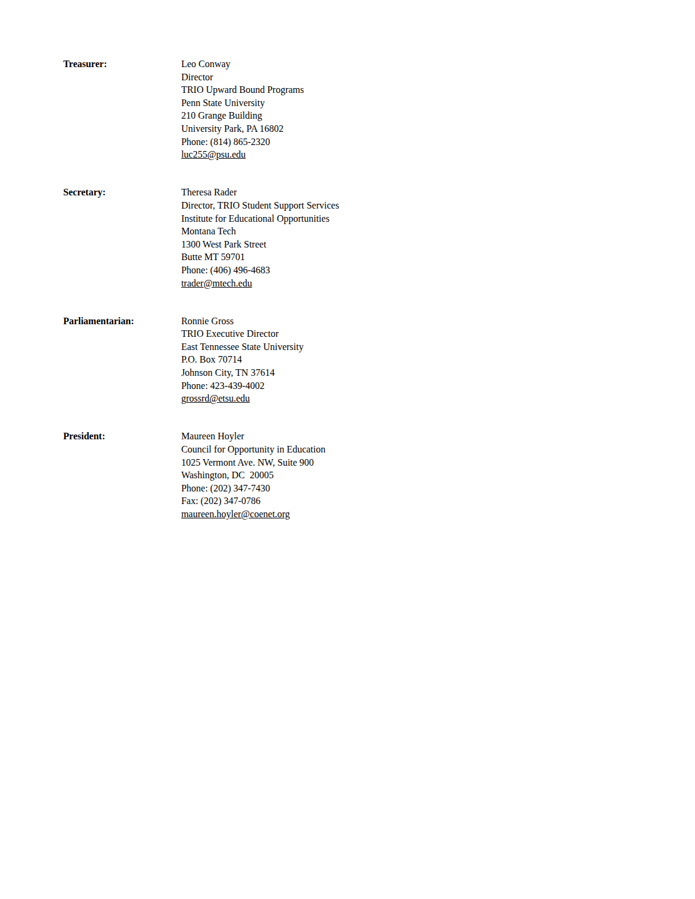| Treasurer: | Leo Conway Director TRIO Upward Bound Programs Penn State University 210 Grange Building University Park, PA 16802 Phone: (814) 865-2320 luc255@psu.edu |
| Secretary: | Theresa Rader Director, TRIO Student Support Services Institute for Educational Opportunities Montana Tech 1300 West Park Street Butte MT 59701 Phone: (406) 496-4683 trader@mtech.edu |
| Parliamentarian: | Ronnie Gross TRIO Executive Director East Tennessee State University P.O. Box 70714 Johnson City, TN 37614 Phone: 423-439-4002 grossrd@etsu.edu |
| President: | Maureen Hoyler Council for Opportunity in Education 1025 Vermont Ave. NW, Suite 900 Washington, DC 20005 Phone: (202) 347-7430 Fax: (202) 347-0786 maureen.hoyler@coenet.org |